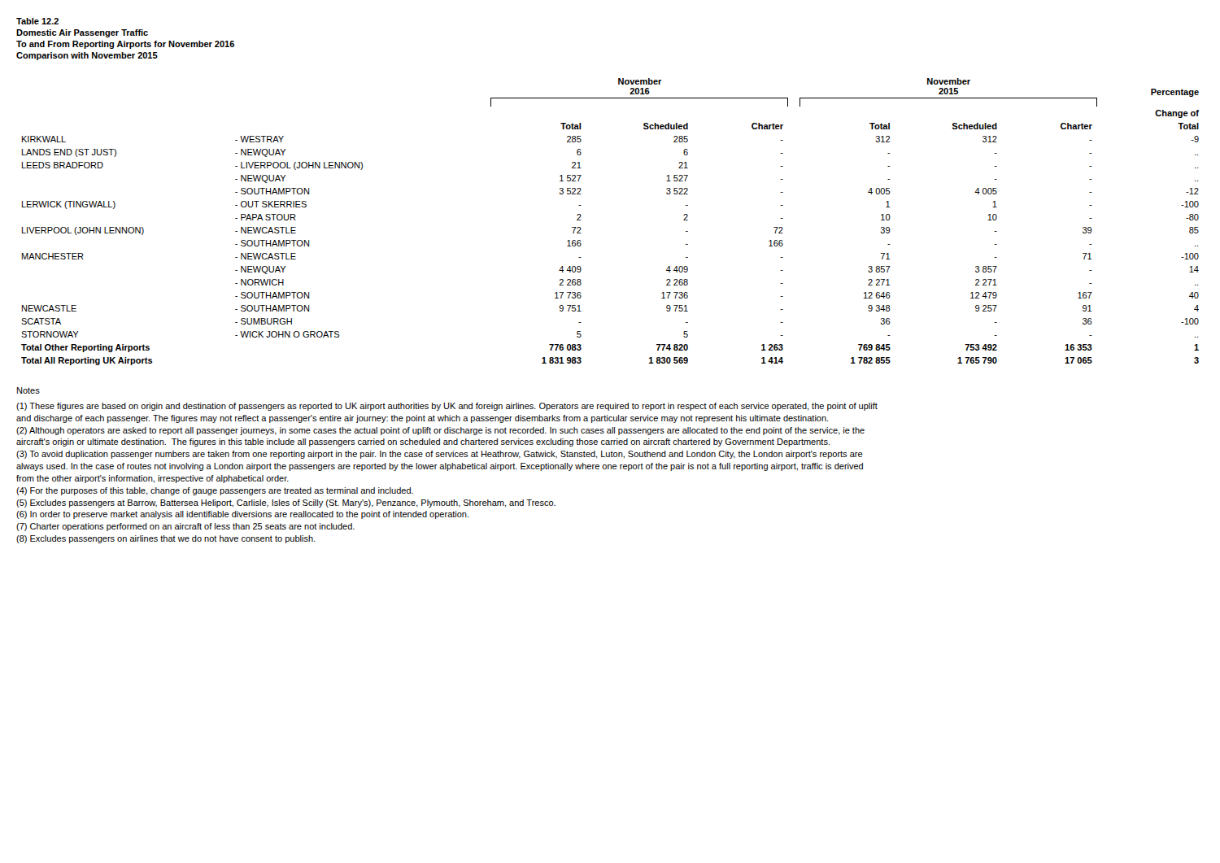Table 12.2
Domestic Air Passenger Traffic
To and From Reporting Airports for November 2016
Comparison with November 2015
| | | November 2016 | | November 2015 | | Percentage |
| | | | | | | | | | | Change of |
| | | Total | Scheduled | Charter | | Total | Scheduled | Charter | | Total |
| KIRKWALL | - WESTRAY | 285 | 285 | - | | 312 | 312 | - | | -9 |
| LANDS END (ST JUST) | - NEWQUAY | 6 | 6 | - | | - | - | - | | .. |
| LEEDS BRADFORD | - LIVERPOOL (JOHN LENNON) | 21 | 21 | - | | - | - | - | | .. |
| | - NEWQUAY | 1 527 | 1 527 | - | | - | - | - | | .. |
| | - SOUTHAMPTON | 3 522 | 3 522 | - | | 4 005 | 4 005 | - | | -12 |
| LERWICK (TINGWALL) | - OUT SKERRIES | - | - | - | | 1 | 1 | - | | -100 |
| | - PAPA STOUR | 2 | 2 | - | | 10 | 10 | - | | -80 |
| LIVERPOOL (JOHN LENNON) | - NEWCASTLE | 72 | - | 72 | | 39 | - | 39 | | 85 |
| | - SOUTHAMPTON | 166 | - | 166 | | - | - | - | | .. |
| MANCHESTER | - NEWCASTLE | - | - | - | | 71 | - | 71 | | -100 |
| | - NEWQUAY | 4 409 | 4 409 | - | | 3 857 | 3 857 | - | | 14 |
| | - NORWICH | 2 268 | 2 268 | - | | 2 271 | 2 271 | - | | .. |
| | - SOUTHAMPTON | 17 736 | 17 736 | - | | 12 646 | 12 479 | 167 | | 40 |
| NEWCASTLE | - SOUTHAMPTON | 9 751 | 9 751 | - | | 9 348 | 9 257 | 91 | | 4 |
| SCATSTA | - SUMBURGH | - | - | - | | 36 | - | 36 | | -100 |
| STORNOWAY | - WICK JOHN O GROATS | 5 | 5 | - | | - | - | - | | .. |
| Total Other Reporting Airports | 776 083 | 774 820 | 1 263 | | 769 845 | 753 492 | 16 353 | | 1 |
| Total All Reporting UK Airports | 1 831 983 | 1 830 569 | 1 414 | | 1 782 855 | 1 765 790 | 17 065 | | 3 |
Notes
(1) These figures are based on origin and destination of passengers as reported to UK airport authorities by UK and foreign airlines. Operators are required to report in respect of each service operated, the point of uplift
and discharge of each passenger. The figures may not reflect a passenger's entire air journey: the point at which a passenger disembarks from a particular service may not represent his ultimate destination.
(2) Although operators are asked to report all passenger journeys, in some cases the actual point of uplift or discharge is not recorded. In such cases all passengers are allocated to the end point of the service, ie the
aircraft's origin or ultimate destination. The figures in this table include all passengers carried on scheduled and chartered services excluding those carried on aircraft chartered by Government Departments.
(3) To avoid duplication passenger numbers are taken from one reporting airport in the pair. In the case of services at Heathrow, Gatwick, Stansted, Luton, Southend and London City, the London airport's reports are
always used. In the case of routes not involving a London airport the passengers are reported by the lower alphabetical airport. Exceptionally where one report of the pair is not a full reporting airport, traffic is derived
from the other airport's information, irrespective of alphabetical order.
(4) For the purposes of this table, change of gauge passengers are treated as terminal and included.
(5) Excludes passengers at Barrow, Battersea Heliport, Carlisle, Isles of Scilly (St. Mary's), Penzance, Plymouth, Shoreham, and Tresco.
(6) In order to preserve market analysis all identifiable diversions are reallocated to the point of intended operation.
(7) Charter operations performed on an aircraft of less than 25 seats are not included.
(8) Excludes passengers on airlines that we do not have consent to publish.